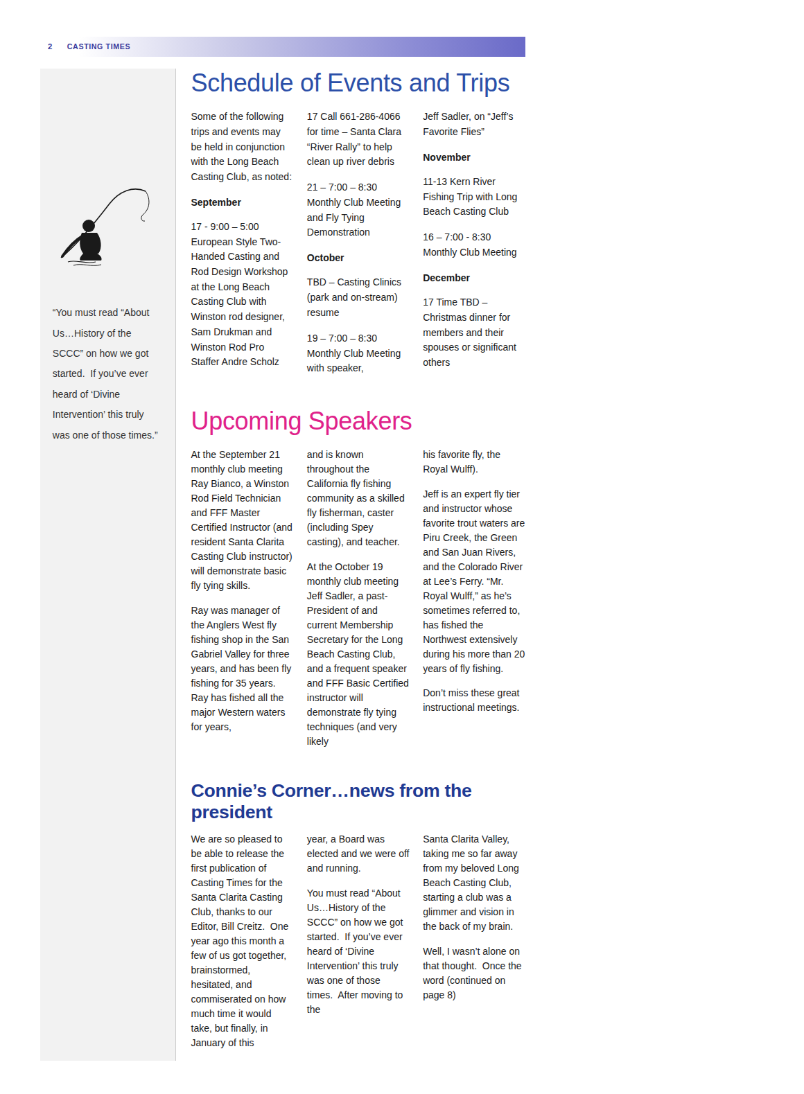2 CASTING TIMES
“You must read “About Us…History of the SCCC” on how we got started. If you’ve ever heard of ‘Divine Intervention’ this truly was one of those times.”
Schedule of Events and Trips
Some of the following trips and events may be held in conjunction with the Long Beach Casting Club, as noted:
September
17 - 9:00 – 5:00 European Style Two-Handed Casting and Rod Design Workshop at the Long Beach Casting Club with Winston rod designer, Sam Drukman and Winston Rod Pro Staffer Andre Scholz
17 Call 661-286-4066 for time – Santa Clara “River Rally” to help clean up river debris
21 – 7:00 – 8:30 Monthly Club Meeting and Fly Tying Demonstration
October
TBD – Casting Clinics (park and on-stream) resume
19 – 7:00 – 8:30 Monthly Club Meeting with speaker,
Jeff Sadler, on “Jeff’s Favorite Flies”
November
11-13 Kern River Fishing Trip with Long Beach Casting Club
16 – 7:00 - 8:30 Monthly Club Meeting
December
17 Time TBD – Christmas dinner for members and their spouses or significant others
Upcoming Speakers
At the September 21 monthly club meeting Ray Bianco, a Winston Rod Field Technician and FFF Master Certified Instructor (and resident Santa Clarita Casting Club instructor) will demonstrate basic fly tying skills.
Ray was manager of the Anglers West fly fishing shop in the San Gabriel Valley for three years, and has been fly fishing for 35 years. Ray has fished all the major Western waters for years,
and is known throughout the California fly fishing community as a skilled fly fisherman, caster (including Spey casting), and teacher.
At the October 19 monthly club meeting Jeff Sadler, a past-President of and current Membership Secretary for the Long Beach Casting Club, and a frequent speaker and FFF Basic Certified instructor will demonstrate fly tying techniques (and very likely
his favorite fly, the Royal Wulff).
Jeff is an expert fly tier and instructor whose favorite trout waters are Piru Creek, the Green and San Juan Rivers, and the Colorado River at Lee’s Ferry. “Mr. Royal Wulff,” as he’s sometimes referred to, has fished the Northwest extensively during his more than 20 years of fly fishing.
Don’t miss these great instructional meetings.
Connie’s Corner…news from the president
We are so pleased to be able to release the first publication of Casting Times for the Santa Clarita Casting Club, thanks to our Editor, Bill Creitz. One year ago this month a few of us got together, brainstormed, hesitated, and commiserated on how much time it would take, but finally, in January of this
year, a Board was elected and we were off and running.
You must read “About Us…History of the SCCC” on how we got started. If you’ve ever heard of ‘Divine Intervention’ this truly was one of those times. After moving to the
Santa Clarita Valley, taking me so far away from my beloved Long Beach Casting Club, starting a club was a glimmer and vision in the back of my brain.
Well, I wasn’t alone on that thought. Once the word (continued on page 8)